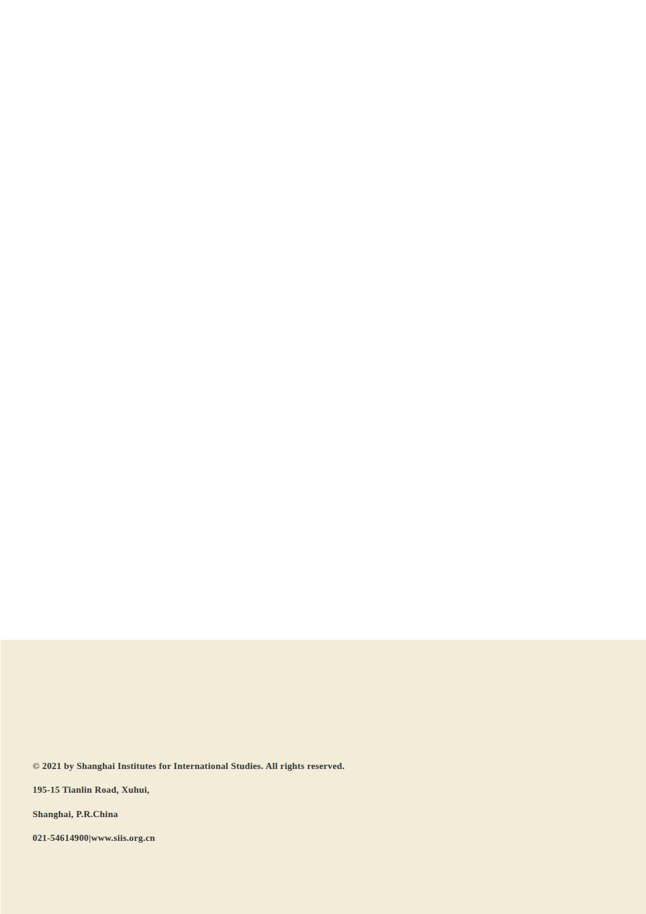© 2021 by Shanghai Institutes for International Studies. All rights reserved.
195-15 Tianlin Road, Xuhui,
Shanghai, P.R.China
021-54614900|www.siis.org.cn